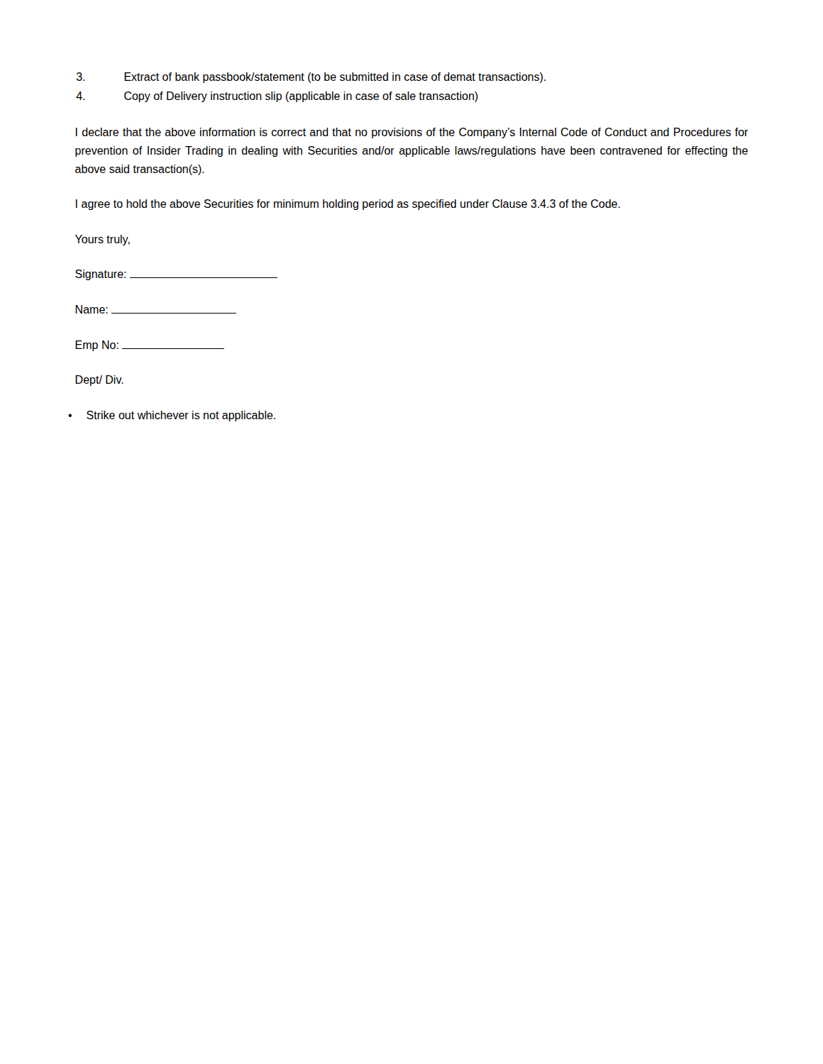3. Extract of bank passbook/statement (to be submitted in case of demat transactions).
4. Copy of Delivery instruction slip (applicable in case of sale transaction)
I declare that the above information is correct and that no provisions of the Company’s Internal Code of Conduct and Procedures for prevention of Insider Trading in dealing with Securities and/or applicable laws/regulations have been contravened for effecting the above said transaction(s).
I agree to hold the above Securities for minimum holding period as specified under Clause 3.4.3 of the Code.
Yours truly,
Signature:
Name:
Emp No:
Dept/ Div.
• Strike out whichever is not applicable.